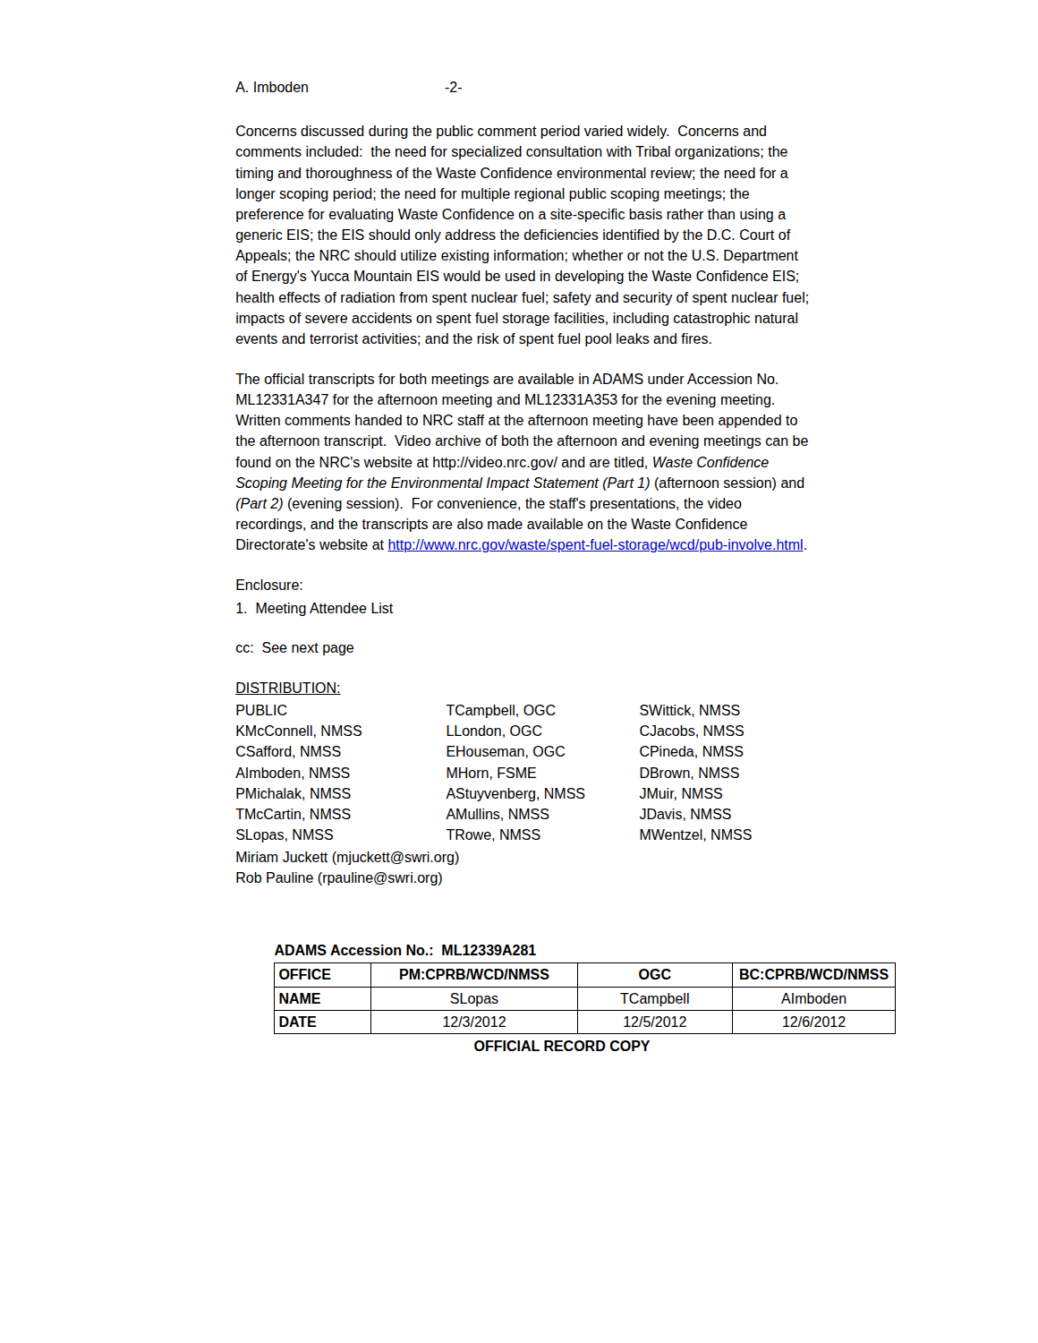A. Imboden -2-
Concerns discussed during the public comment period varied widely. Concerns and comments included: the need for specialized consultation with Tribal organizations; the timing and thoroughness of the Waste Confidence environmental review; the need for a longer scoping period; the need for multiple regional public scoping meetings; the preference for evaluating Waste Confidence on a site-specific basis rather than using a generic EIS; the EIS should only address the deficiencies identified by the D.C. Court of Appeals; the NRC should utilize existing information; whether or not the U.S. Department of Energy's Yucca Mountain EIS would be used in developing the Waste Confidence EIS; health effects of radiation from spent nuclear fuel; safety and security of spent nuclear fuel; impacts of severe accidents on spent fuel storage facilities, including catastrophic natural events and terrorist activities; and the risk of spent fuel pool leaks and fires.
The official transcripts for both meetings are available in ADAMS under Accession No. ML12331A347 for the afternoon meeting and ML12331A353 for the evening meeting. Written comments handed to NRC staff at the afternoon meeting have been appended to the afternoon transcript. Video archive of both the afternoon and evening meetings can be found on the NRC's website at http://video.nrc.gov/ and are titled, Waste Confidence Scoping Meeting for the Environmental Impact Statement (Part 1) (afternoon session) and (Part 2) (evening session). For convenience, the staff's presentations, the video recordings, and the transcripts are also made available on the Waste Confidence Directorate's website at http://www.nrc.gov/waste/spent-fuel-storage/wcd/pub-involve.html.
Enclosure:
1. Meeting Attendee List
cc: See next page
DISTRIBUTION:
| PUBLIC | TCampbell, OGC | SWittick, NMSS |
| KMcConnell, NMSS | LLondon, OGC | CJacobs, NMSS |
| CSafford, NMSS | EHouseman, OGC | CPineda, NMSS |
| AImboden, NMSS | MHorn, FSME | DBrown, NMSS |
| PMichalak, NMSS | AStuyvenberg, NMSS | JMuir, NMSS |
| TMcCartin, NMSS | AMullins, NMSS | JDavis, NMSS |
| SLopas, NMSS | TRowe, NMSS | MWentzel, NMSS |
Miriam Juckett (mjuckett@swri.org)
Rob Pauline (rpauline@swri.org)
ADAMS Accession No.: ML12339A281
| OFFICE | PM:CPRB/WCD/NMSS | OGC | BC:CPRB/WCD/NMSS |
| NAME | SLopas | TCampbell | AImboden |
| DATE | 12/3/2012 | 12/5/2012 | 12/6/2012 |
OFFICIAL RECORD COPY